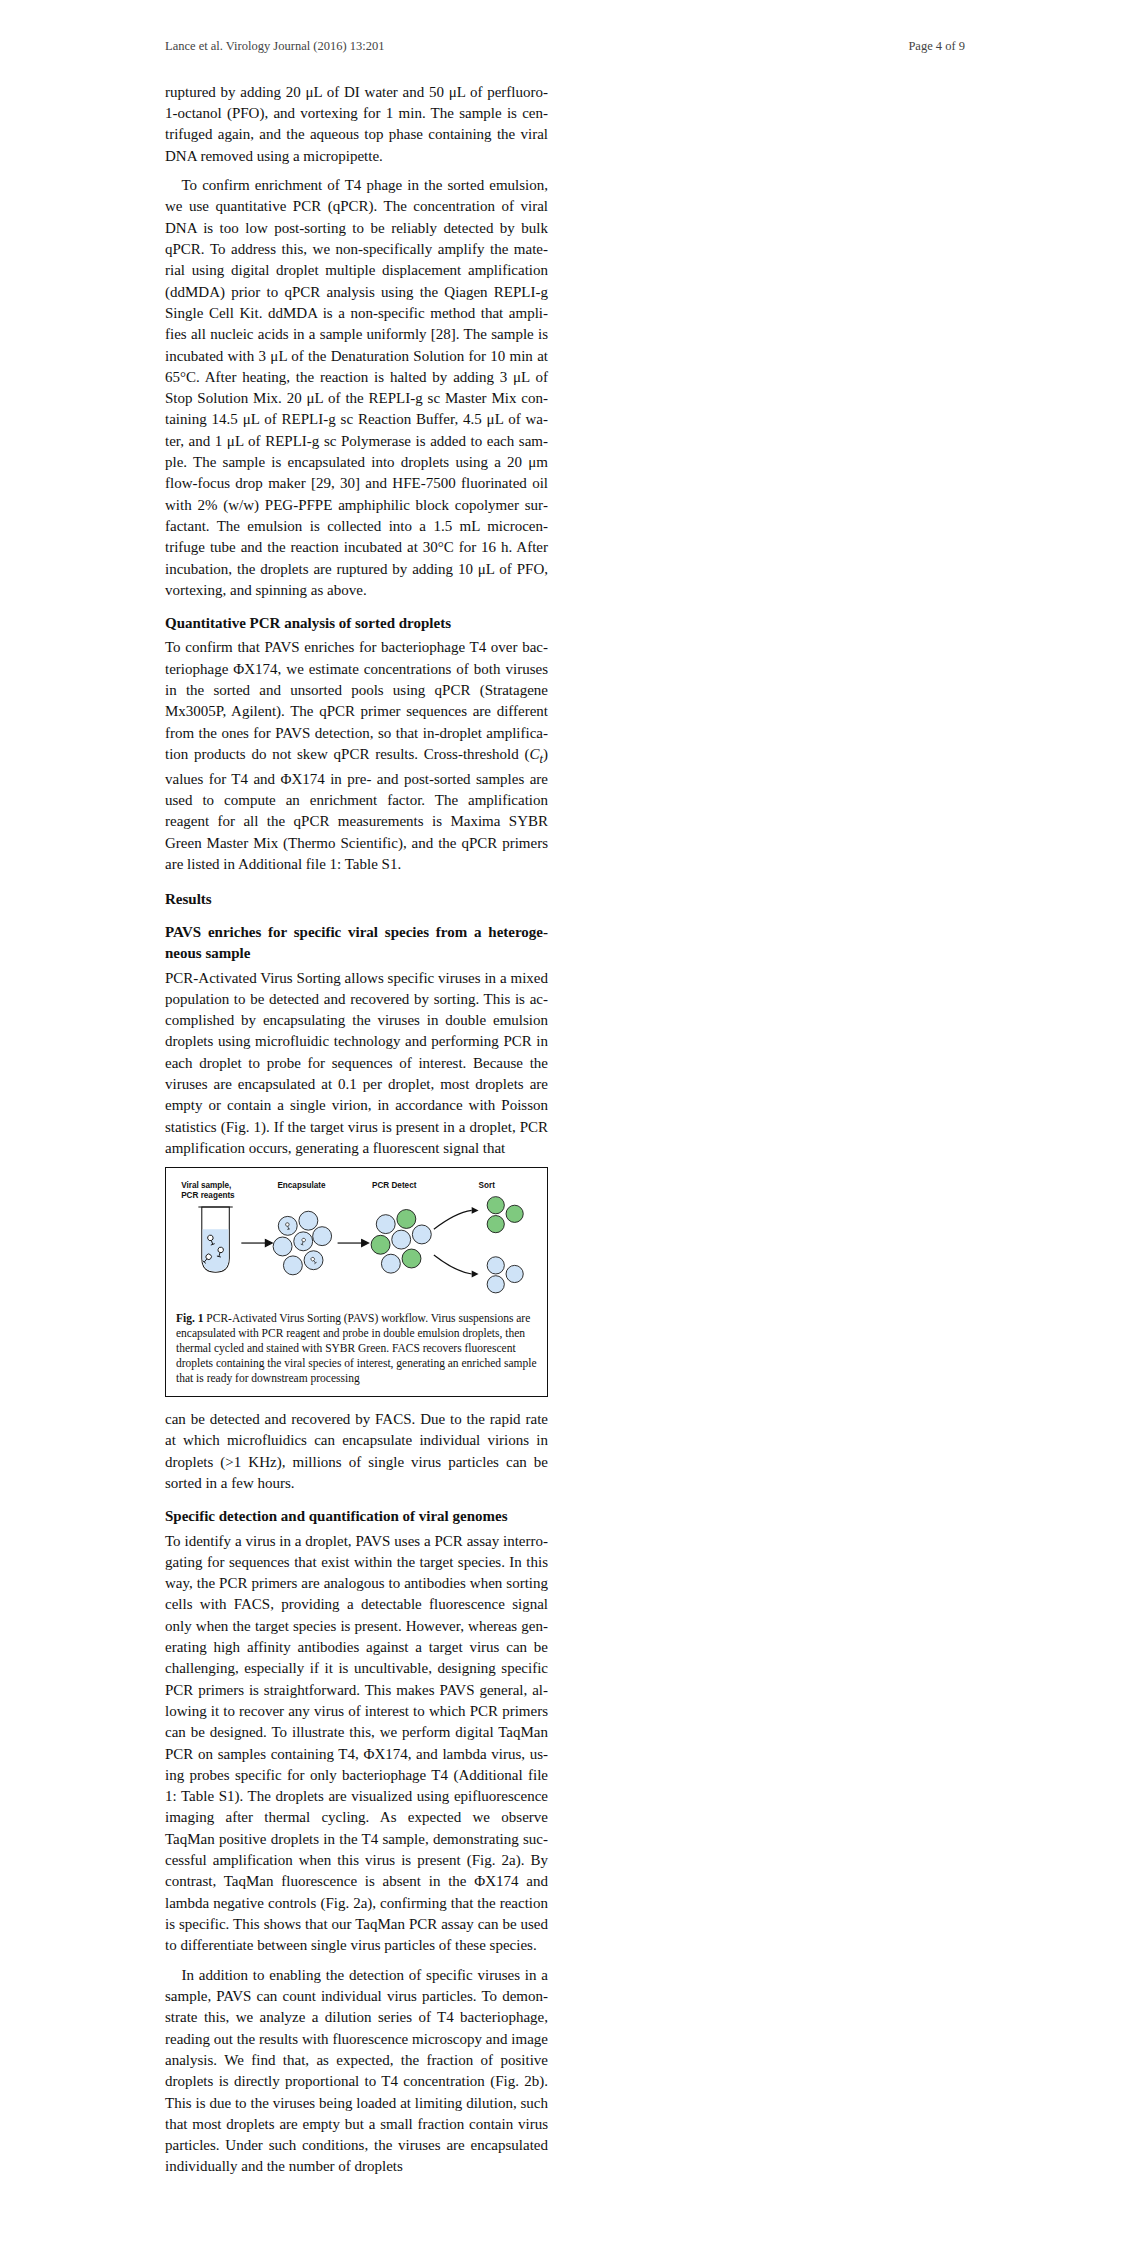Lance et al. Virology Journal (2016) 13:201
Page 4 of 9
ruptured by adding 20 μL of DI water and 50 μL of perfluoro-1-octanol (PFO), and vortexing for 1 min. The sample is centrifuged again, and the aqueous top phase containing the viral DNA removed using a micropipette.
To confirm enrichment of T4 phage in the sorted emulsion, we use quantitative PCR (qPCR). The concentration of viral DNA is too low post-sorting to be reliably detected by bulk qPCR. To address this, we non-specifically amplify the material using digital droplet multiple displacement amplification (ddMDA) prior to qPCR analysis using the Qiagen REPLI-g Single Cell Kit. ddMDA is a non-specific method that amplifies all nucleic acids in a sample uniformly [28]. The sample is incubated with 3 μL of the Denaturation Solution for 10 min at 65°C. After heating, the reaction is halted by adding 3 μL of Stop Solution Mix. 20 μL of the REPLI-g sc Master Mix containing 14.5 μL of REPLI-g sc Reaction Buffer, 4.5 μL of water, and 1 μL of REPLI-g sc Polymerase is added to each sample. The sample is encapsulated into droplets using a 20 μm flow-focus drop maker [29, 30] and HFE-7500 fluorinated oil with 2% (w/w) PEG-PFPE amphiphilic block copolymer surfactant. The emulsion is collected into a 1.5 mL microcentrifuge tube and the reaction incubated at 30°C for 16 h. After incubation, the droplets are ruptured by adding 10 μL of PFO, vortexing, and spinning as above.
Quantitative PCR analysis of sorted droplets
To confirm that PAVS enriches for bacteriophage T4 over bacteriophage ΦX174, we estimate concentrations of both viruses in the sorted and unsorted pools using qPCR (Stratagene Mx3005P, Agilent). The qPCR primer sequences are different from the ones for PAVS detection, so that in-droplet amplification products do not skew qPCR results. Cross-threshold (Ct) values for T4 and ΦX174 in pre- and post-sorted samples are used to compute an enrichment factor. The amplification reagent for all the qPCR measurements is Maxima SYBR Green Master Mix (Thermo Scientific), and the qPCR primers are listed in Additional file 1: Table S1.
Results
PAVS enriches for specific viral species from a heterogeneous sample
PCR-Activated Virus Sorting allows specific viruses in a mixed population to be detected and recovered by sorting. This is accomplished by encapsulating the viruses in double emulsion droplets using microfluidic technology and performing PCR in each droplet to probe for sequences of interest. Because the viruses are encapsulated at 0.1 per droplet, most droplets are empty or contain a single virion, in accordance with Poisson statistics (Fig. 1). If the target virus is present in a droplet, PCR amplification occurs, generating a fluorescent signal that
Viral sample, PCR reagents Encapsulate PCR Detect Sort
Fig. 1 PCR-Activated Virus Sorting (PAVS) workflow. Virus suspensions are encapsulated with PCR reagent and probe in double emulsion droplets, then thermal cycled and stained with SYBR Green. FACS recovers fluorescent droplets containing the viral species of interest, generating an enriched sample that is ready for downstream processing
can be detected and recovered by FACS. Due to the rapid rate at which microfluidics can encapsulate individual virions in droplets (>1 KHz), millions of single virus particles can be sorted in a few hours.
Specific detection and quantification of viral genomes
To identify a virus in a droplet, PAVS uses a PCR assay interrogating for sequences that exist within the target species. In this way, the PCR primers are analogous to antibodies when sorting cells with FACS, providing a detectable fluorescence signal only when the target species is present. However, whereas generating high affinity antibodies against a target virus can be challenging, especially if it is uncultivable, designing specific PCR primers is straightforward. This makes PAVS general, allowing it to recover any virus of interest to which PCR primers can be designed. To illustrate this, we perform digital TaqMan PCR on samples containing T4, ΦX174, and lambda virus, using probes specific for only bacteriophage T4 (Additional file 1: Table S1). The droplets are visualized using epifluorescence imaging after thermal cycling. As expected we observe TaqMan positive droplets in the T4 sample, demonstrating successful amplification when this virus is present (Fig. 2a). By contrast, TaqMan fluorescence is absent in the ΦX174 and lambda negative controls (Fig. 2a), confirming that the reaction is specific. This shows that our TaqMan PCR assay can be used to differentiate between single virus particles of these species.
In addition to enabling the detection of specific viruses in a sample, PAVS can count individual virus particles. To demonstrate this, we analyze a dilution series of T4 bacteriophage, reading out the results with fluorescence microscopy and image analysis. We find that, as expected, the fraction of positive droplets is directly proportional to T4 concentration (Fig. 2b). This is due to the viruses being loaded at limiting dilution, such that most droplets are empty but a small fraction contain virus particles. Under such conditions, the viruses are encapsulated individually and the number of droplets